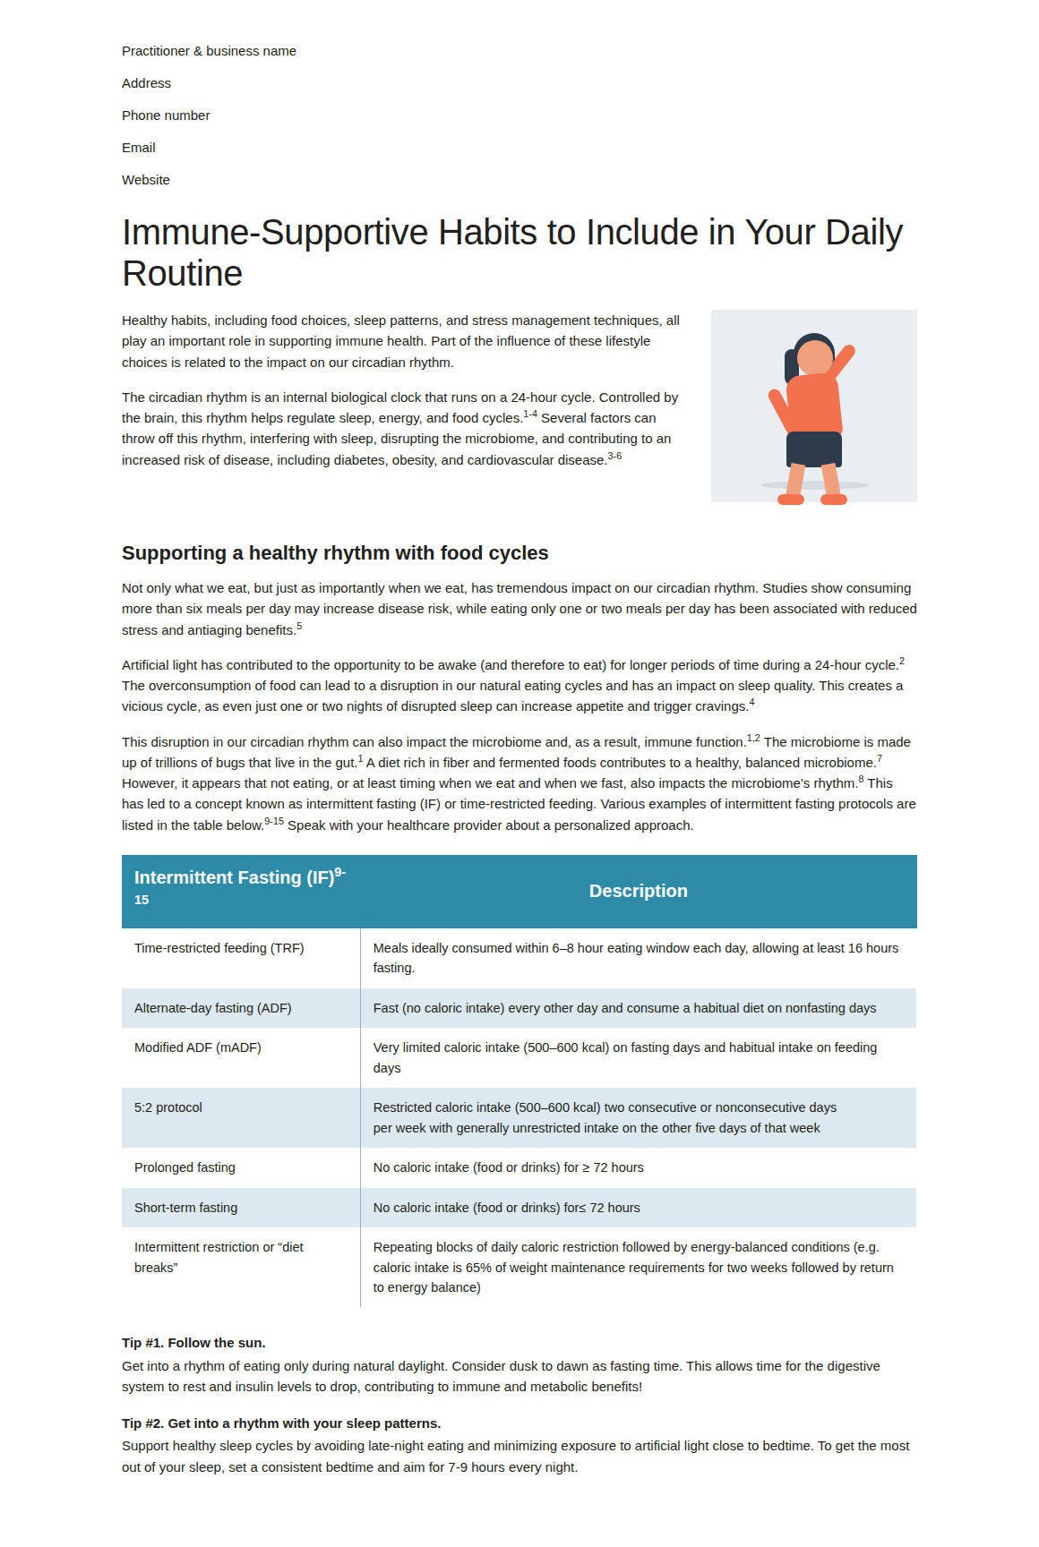Practitioner & business name
Address
Phone number
Email
Website
Immune-Supportive Habits to Include in Your Daily Routine
Healthy habits, including food choices, sleep patterns, and stress management techniques, all play an important role in supporting immune health. Part of the influence of these lifestyle choices is related to the impact on our circadian rhythm.
The circadian rhythm is an internal biological clock that runs on a 24-hour cycle. Controlled by the brain, this rhythm helps regulate sleep, energy, and food cycles.1-4 Several factors can throw off this rhythm, interfering with sleep, disrupting the microbiome, and contributing to an increased risk of disease, including diabetes, obesity, and cardiovascular disease.3-6
Supporting a healthy rhythm with food cycles
Not only what we eat, but just as importantly when we eat, has tremendous impact on our circadian rhythm. Studies show consuming more than six meals per day may increase disease risk, while eating only one or two meals per day has been associated with reduced stress and antiaging benefits.5
Artificial light has contributed to the opportunity to be awake (and therefore to eat) for longer periods of time during a 24-hour cycle.2 The overconsumption of food can lead to a disruption in our natural eating cycles and has an impact on sleep quality. This creates a vicious cycle, as even just one or two nights of disrupted sleep can increase appetite and trigger cravings.4
This disruption in our circadian rhythm can also impact the microbiome and, as a result, immune function.1,2 The microbiome is made up of trillions of bugs that live in the gut.1 A diet rich in fiber and fermented foods contributes to a healthy, balanced microbiome.7 However, it appears that not eating, or at least timing when we eat and when we fast, also impacts the microbiome's rhythm.8 This has led to a concept known as intermittent fasting (IF) or time-restricted feeding. Various examples of intermittent fasting protocols are listed in the table below.9-15 Speak with your healthcare provider about a personalized approach.
| Intermittent Fasting (IF) 9-15 | Description |
| --- | --- |
| Time-restricted feeding (TRF) | Meals ideally consumed within 6–8 hour eating window each day, allowing at least 16 hours fasting. |
| Alternate-day fasting (ADF) | Fast (no caloric intake) every other day and consume a habitual diet on nonfasting days |
| Modified ADF (mADF) | Very limited caloric intake (500–600 kcal) on fasting days and habitual intake on feeding days |
| 5:2 protocol | Restricted caloric intake (500–600 kcal) two consecutive or nonconsecutive days per week with generally unrestricted intake on the other five days of that week |
| Prolonged fasting | No caloric intake (food or drinks) for ≥ 72 hours |
| Short-term fasting | No caloric intake (food or drinks) for≤ 72 hours |
| Intermittent restriction or “diet breaks” | Repeating blocks of daily caloric restriction followed by energy-balanced conditions (e.g. caloric intake is 65% of weight maintenance requirements for two weeks followed by return to energy balance) |
Tip #1. Follow the sun.
Get into a rhythm of eating only during natural daylight. Consider dusk to dawn as fasting time. This allows time for the digestive system to rest and insulin levels to drop, contributing to immune and metabolic benefits!
Tip #2. Get into a rhythm with your sleep patterns.
Support healthy sleep cycles by avoiding late-night eating and minimizing exposure to artificial light close to bedtime. To get the most out of your sleep, set a consistent bedtime and aim for 7-9 hours every night.